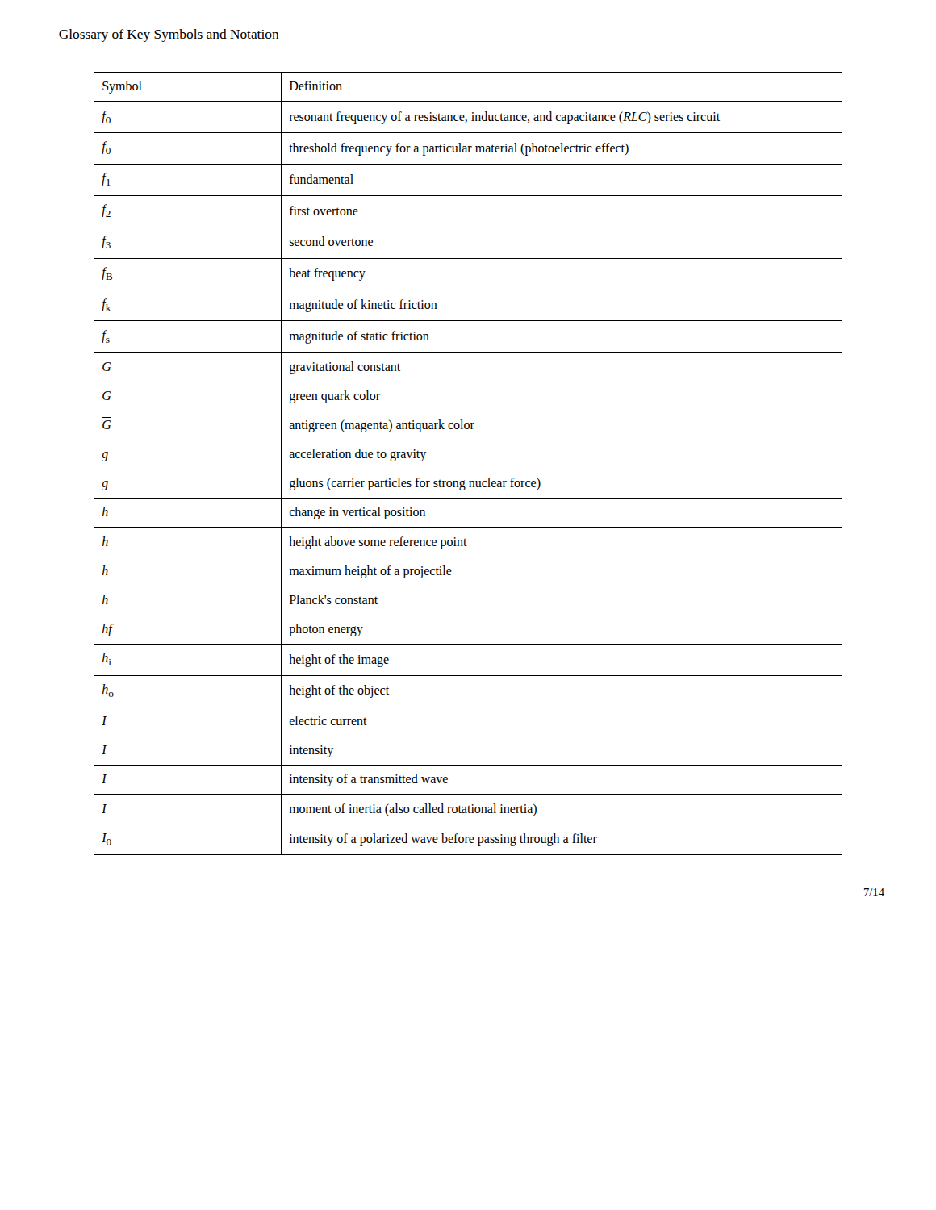Glossary of Key Symbols and Notation
| Symbol | Definition |
| --- | --- |
| f 0 | resonant frequency of a resistance, inductance, and capacitance ( RLC ) series circuit |
| f 0 | threshold frequency for a particular material (photoelectric effect) |
| f 1 | fundamental |
| f 2 | first overtone |
| f 3 | second overtone |
| f B | beat frequency |
| f k | magnitude of kinetic friction |
| f s | magnitude of static friction |
| G | gravitational constant |
| G | green quark color |
| G | antigreen (magenta) antiquark color |
| g | acceleration due to gravity |
| g | gluons (carrier particles for strong nuclear force) |
| h | change in vertical position |
| h | height above some reference point |
| h | maximum height of a projectile |
| h | Planck's constant |
| hf | photon energy |
| h i | height of the image |
| h o | height of the object |
| I | electric current |
| I | intensity |
| I | intensity of a transmitted wave |
| I | moment of inertia (also called rotational inertia) |
| I 0 | intensity of a polarized wave before passing through a filter |
7/14